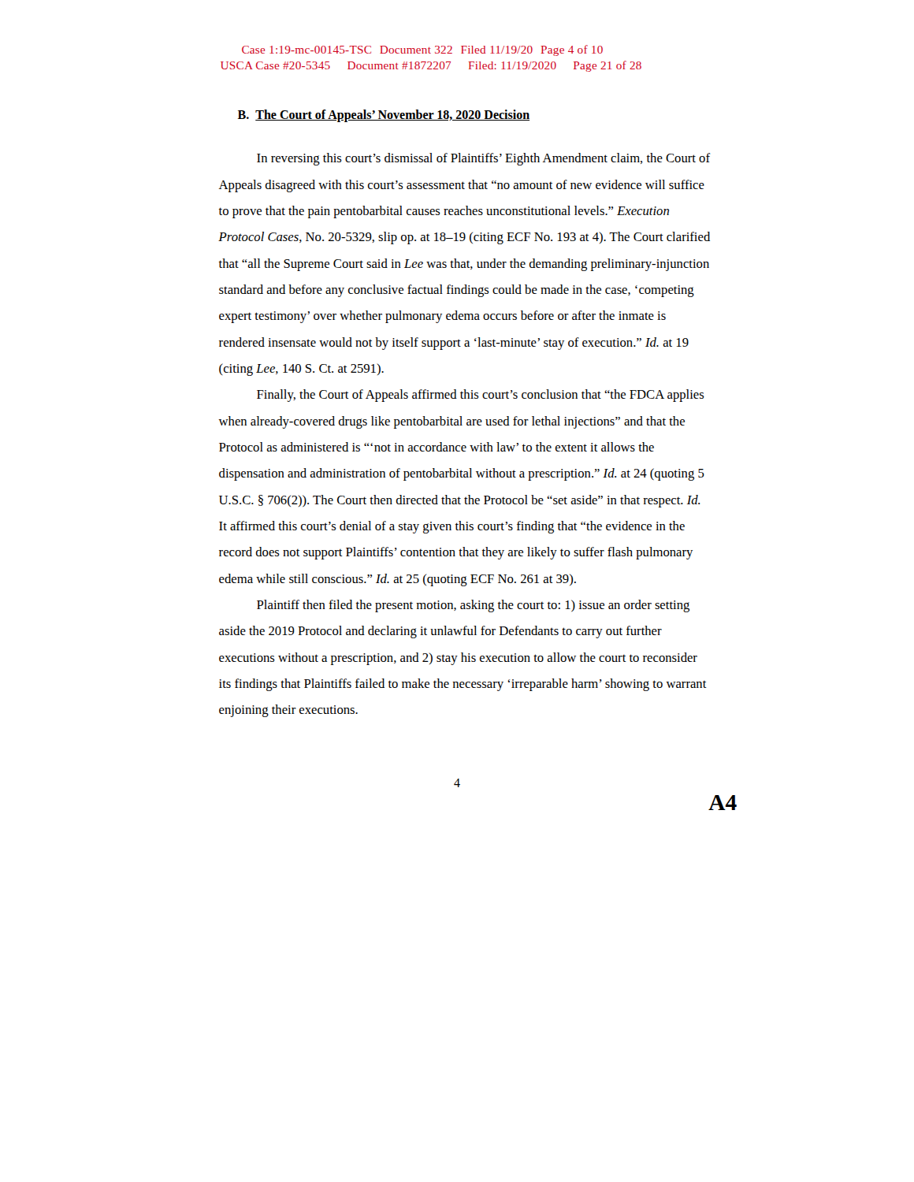Case 1:19-mc-00145-TSC Document 322 Filed 11/19/20 Page 4 of 10 USCA Case #20-5345 Document #1872207 Filed: 11/19/2020 Page 21 of 28
B. The Court of Appeals’ November 18, 2020 Decision
In reversing this court’s dismissal of Plaintiffs’ Eighth Amendment claim, the Court of Appeals disagreed with this court’s assessment that “no amount of new evidence will suffice to prove that the pain pentobarbital causes reaches unconstitutional levels.” Execution Protocol Cases, No. 20-5329, slip op. at 18–19 (citing ECF No. 193 at 4). The Court clarified that “all the Supreme Court said in Lee was that, under the demanding preliminary-injunction standard and before any conclusive factual findings could be made in the case, ‘competing expert testimony’ over whether pulmonary edema occurs before or after the inmate is rendered insensate would not by itself support a ‘last-minute’ stay of execution.” Id. at 19 (citing Lee, 140 S. Ct. at 2591).
Finally, the Court of Appeals affirmed this court’s conclusion that “the FDCA applies when already-covered drugs like pentobarbital are used for lethal injections” and that the Protocol as administered is “‘not in accordance with law’ to the extent it allows the dispensation and administration of pentobarbital without a prescription.” Id. at 24 (quoting 5 U.S.C. § 706(2)). The Court then directed that the Protocol be “set aside” in that respect. Id. It affirmed this court’s denial of a stay given this court’s finding that “the evidence in the record does not support Plaintiffs’ contention that they are likely to suffer flash pulmonary edema while still conscious.” Id. at 25 (quoting ECF No. 261 at 39).
Plaintiff then filed the present motion, asking the court to: 1) issue an order setting aside the 2019 Protocol and declaring it unlawful for Defendants to carry out further executions without a prescription, and 2) stay his execution to allow the court to reconsider its findings that Plaintiffs failed to make the necessary ‘irreparable harm’ showing to warrant enjoining their executions.
4
A4